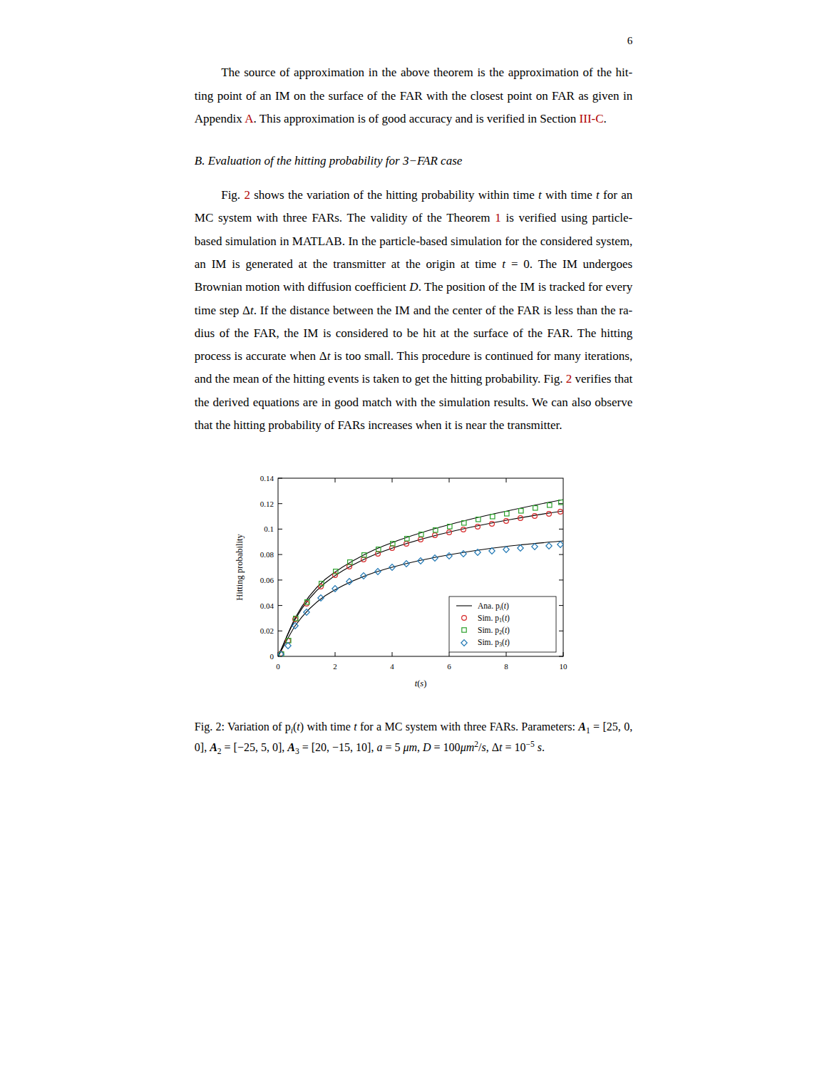6
The source of approximation in the above theorem is the approximation of the hitting point of an IM on the surface of the FAR with the closest point on FAR as given in Appendix A. This approximation is of good accuracy and is verified in Section III-C.
B. Evaluation of the hitting probability for 3−FAR case
Fig. 2 shows the variation of the hitting probability within time t with time t for an MC system with three FARs. The validity of the Theorem 1 is verified using particle-based simulation in MATLAB. In the particle-based simulation for the considered system, an IM is generated at the transmitter at the origin at time t = 0. The IM undergoes Brownian motion with diffusion coefficient D. The position of the IM is tracked for every time step Δt. If the distance between the IM and the center of the FAR is less than the radius of the FAR, the IM is considered to be hit at the surface of the FAR. The hitting process is accurate when Δt is too small. This procedure is continued for many iterations, and the mean of the hitting events is taken to get the hitting probability. Fig. 2 verifies that the derived equations are in good match with the simulation results. We can also observe that the hitting probability of FARs increases when it is near the transmitter.
0 0.02 0.04 0.06 0.08 0.1 0.12 0.14 0 2 4 6 8 10 t(s) Hitting probability Ana. pi(t) Sim. p1(t) Sim. p2(t) Sim. p3(t)
Fig. 2: Variation of pi(t) with time t for a MC system with three FARs. Parameters: A1 = [25, 0, 0], A2 = [−25, 5, 0], A3 = [20, −15, 10], a = 5 μm, D = 100μm2/s, Δt = 10−5 s.